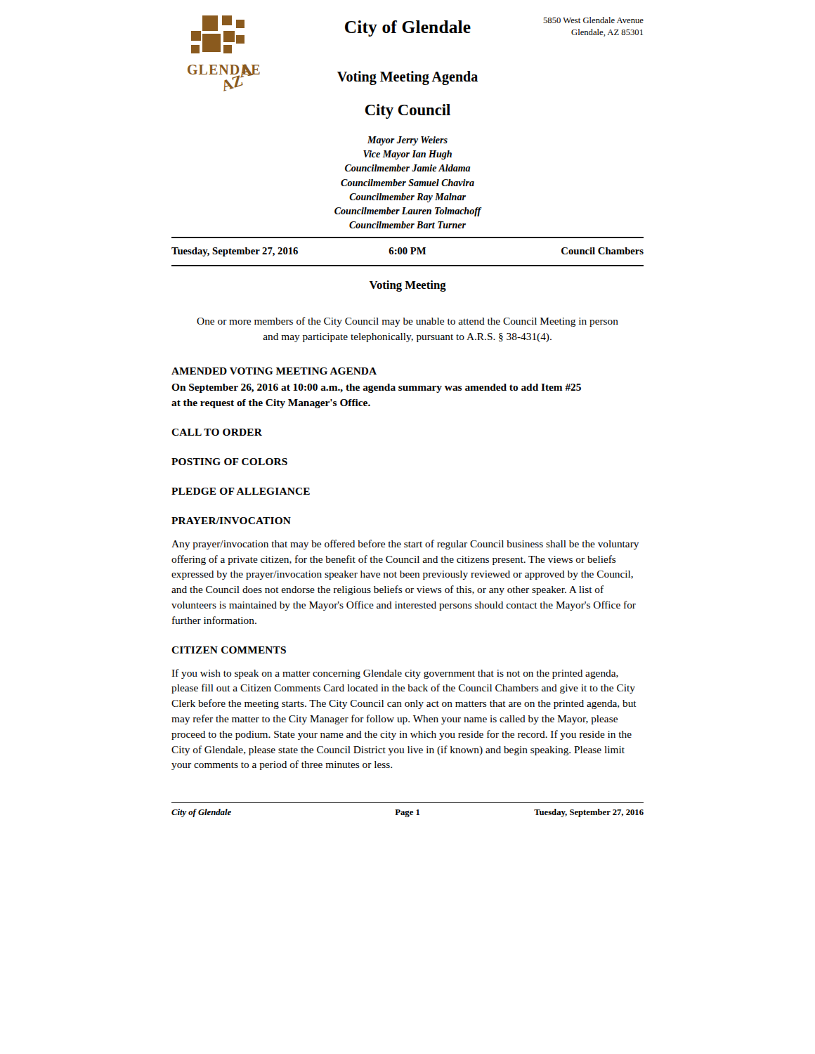GLEND LE A AZ
5850 West Glendale Avenue
Glendale, AZ 85301
City of Glendale
Voting Meeting Agenda
City Council
Mayor Jerry Weiers
Vice Mayor Ian Hugh
Councilmember Jamie Aldama
Councilmember Samuel Chavira
Councilmember Ray Malnar
Councilmember Lauren Tolmachoff
Councilmember Bart Turner
Tuesday, September 27, 2016
6:00 PM
Council Chambers
Voting Meeting
One or more members of the City Council may be unable to attend the Council Meeting in person
and may participate telephonically, pursuant to A.R.S. § 38-431(4).
AMENDED VOTING MEETING AGENDA
On September 26, 2016 at 10:00 a.m., the agenda summary was amended to add Item #25
at the request of the City Manager's Office.
CALL TO ORDER
POSTING OF COLORS
PLEDGE OF ALLEGIANCE
PRAYER/INVOCATION
Any prayer/invocation that may be offered before the start of regular Council business shall be the voluntary offering of a private citizen, for the benefit of the Council and the citizens present. The views or beliefs expressed by the prayer/invocation speaker have not been previously reviewed or approved by the Council, and the Council does not endorse the religious beliefs or views of this, or any other speaker. A list of volunteers is maintained by the Mayor's Office and interested persons should contact the Mayor's Office for further information.
CITIZEN COMMENTS
If you wish to speak on a matter concerning Glendale city government that is not on the printed agenda, please fill out a Citizen Comments Card located in the back of the Council Chambers and give it to the City Clerk before the meeting starts. The City Council can only act on matters that are on the printed agenda, but may refer the matter to the City Manager for follow up. When your name is called by the Mayor, please proceed to the podium. State your name and the city in which you reside for the record. If you reside in the City of Glendale, please state the Council District you live in (if known) and begin speaking. Please limit your comments to a period of three minutes or less.
City of Glendale
Page 1
Tuesday, September 27, 2016